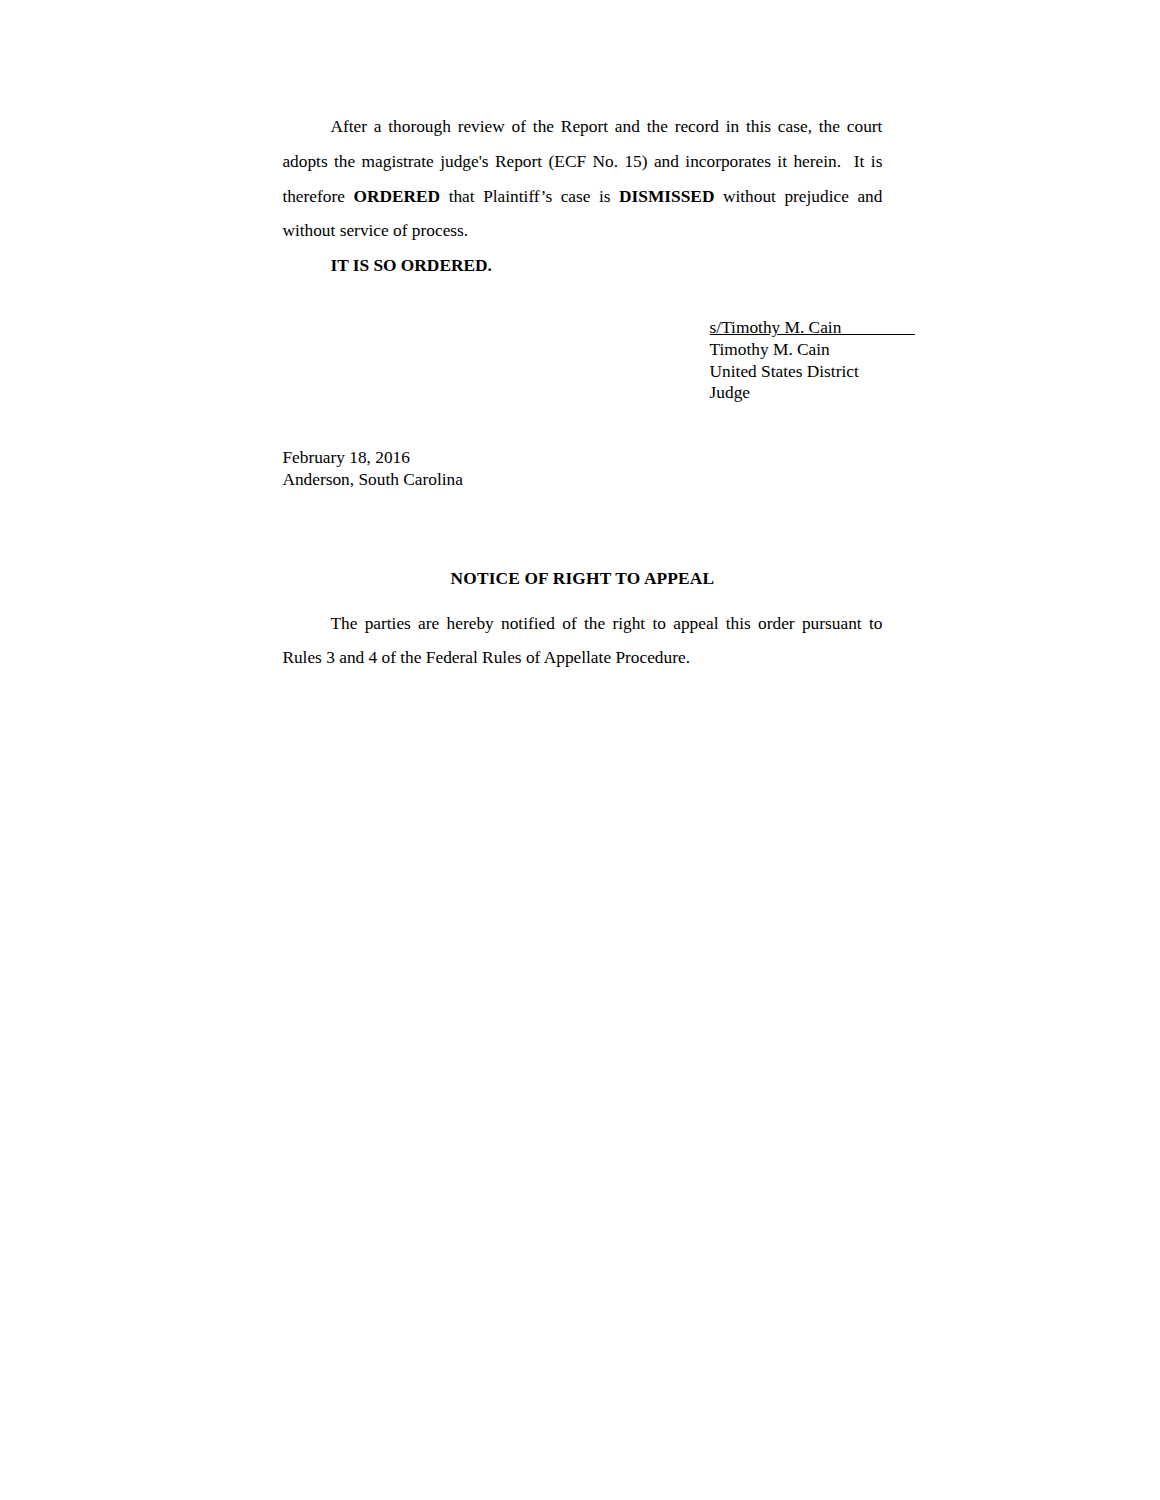After a thorough review of the Report and the record in this case, the court adopts the magistrate judge's Report (ECF No. 15) and incorporates it herein. It is therefore ORDERED that Plaintiff’s case is DISMISSED without prejudice and without service of process.
IT IS SO ORDERED.
s/Timothy M. Cain
Timothy M. Cain
United States District Judge
February 18, 2016
Anderson, South Carolina
NOTICE OF RIGHT TO APPEAL
The parties are hereby notified of the right to appeal this order pursuant to Rules 3 and 4 of the Federal Rules of Appellate Procedure.